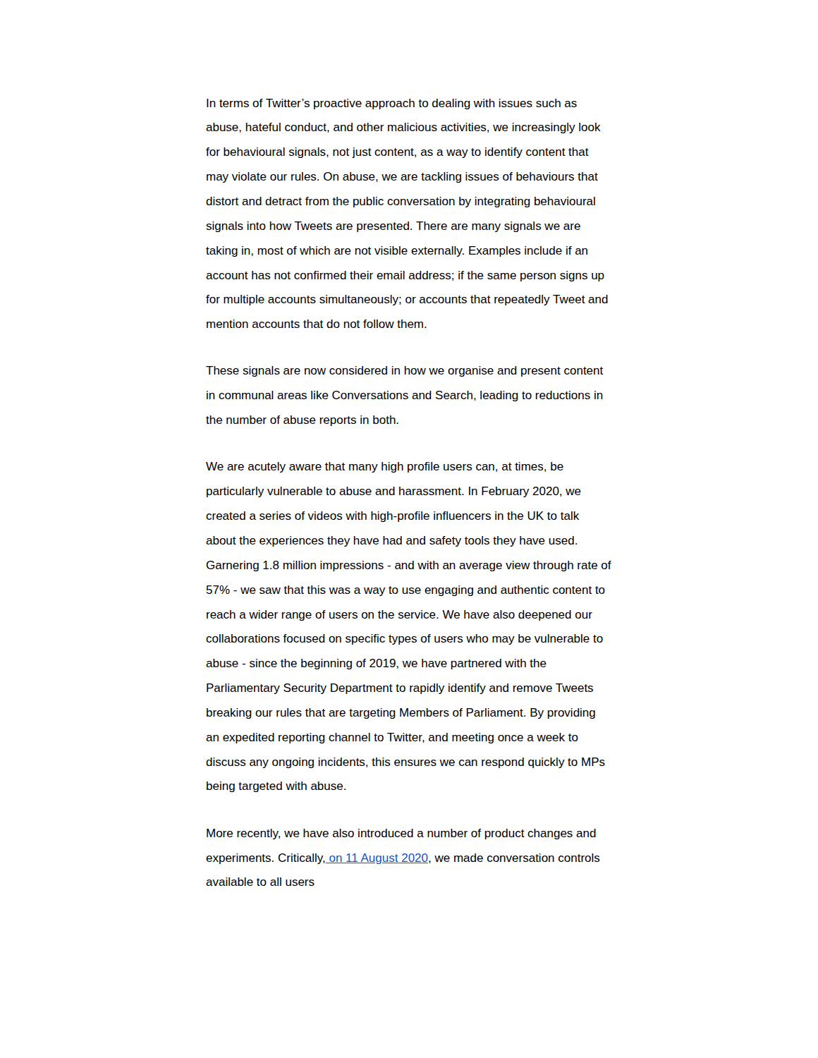In terms of Twitter’s proactive approach to dealing with issues such as abuse, hateful conduct, and other malicious activities, we increasingly look for behavioural signals, not just content, as a way to identify content that may violate our rules. On abuse, we are tackling issues of behaviours that distort and detract from the public conversation by integrating behavioural signals into how Tweets are presented. There are many signals we are taking in, most of which are not visible externally. Examples include if an account has not confirmed their email address; if the same person signs up for multiple accounts simultaneously; or accounts that repeatedly Tweet and mention accounts that do not follow them.
These signals are now considered in how we organise and present content in communal areas like Conversations and Search, leading to reductions in the number of abuse reports in both.
We are acutely aware that many high profile users can, at times, be particularly vulnerable to abuse and harassment. In February 2020, we created a series of videos with high-profile influencers in the UK to talk about the experiences they have had and safety tools they have used. Garnering 1.8 million impressions - and with an average view through rate of 57% - we saw that this was a way to use engaging and authentic content to reach a wider range of users on the service. We have also deepened our collaborations focused on specific types of users who may be vulnerable to abuse - since the beginning of 2019, we have partnered with the Parliamentary Security Department to rapidly identify and remove Tweets breaking our rules that are targeting Members of Parliament. By providing an expedited reporting channel to Twitter, and meeting once a week to discuss any ongoing incidents, this ensures we can respond quickly to MPs being targeted with abuse.
More recently, we have also introduced a number of product changes and experiments. Critically, on 11 August 2020, we made conversation controls available to all users